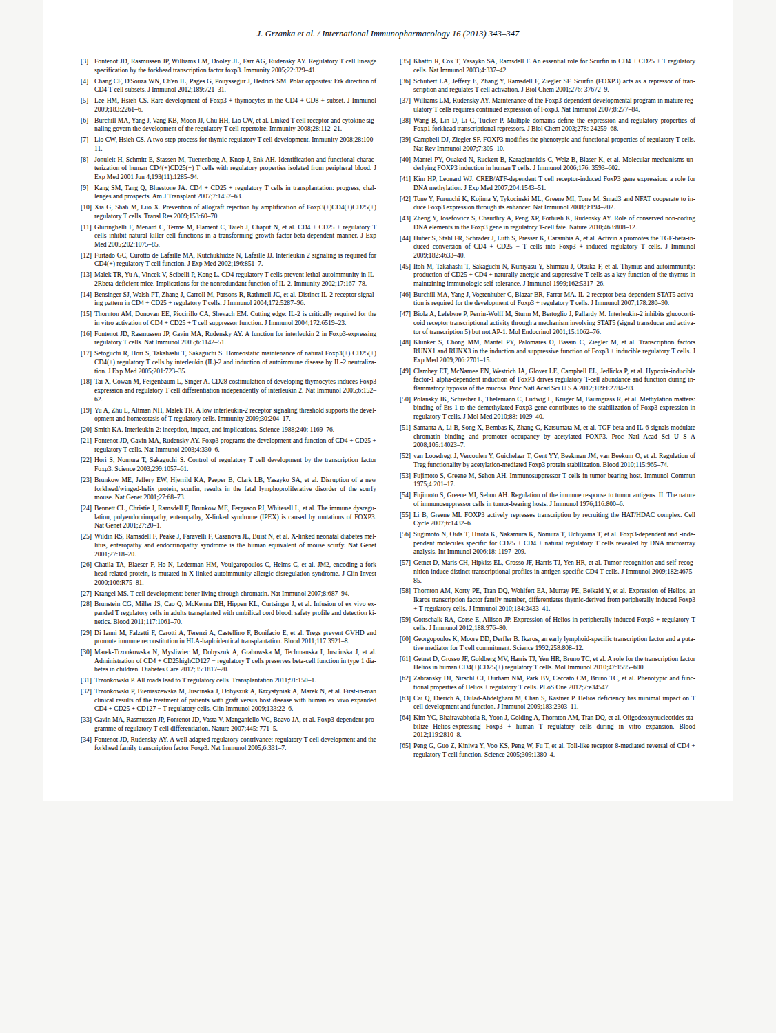J. Grzanka et al. / International Immunopharmacology 16 (2013) 343–347
[3] Fontenot JD, Rasmussen JP, Williams LM, Dooley JL, Farr AG, Rudensky AY. Regulatory T cell lineage specification by the forkhead transcription factor foxp3. Immunity 2005;22:329–41.
[4] Chang CF, D'Souza WN, Ch'en IL, Pages G, Pouyssegur J, Hedrick SM. Polar opposites: Erk direction of CD4 T cell subsets. J Immunol 2012;189:721–31.
[5] Lee HM, Hsieh CS. Rare development of Foxp3 + thymocytes in the CD4 + CD8 + subset. J Immunol 2009;183:2261–6.
[6] Burchill MA, Yang J, Vang KB, Moon JJ, Chu HH, Lio CW, et al. Linked T cell receptor and cytokine signaling govern the development of the regulatory T cell repertoire. Immunity 2008;28:112–21.
[7] Lio CW, Hsieh CS. A two-step process for thymic regulatory T cell development. Immunity 2008;28:100–11.
[8] Jonuleit H, Schmitt E, Stassen M, Tuettenberg A, Knop J, Enk AH. Identification and functional characterization of human CD4(+)CD25(+) T cells with regulatory properties isolated from peripheral blood. J Exp Med 2001 Jun 4;193(11):1285–94.
[9] Kang SM, Tang Q, Bluestone JA. CD4 + CD25 + regulatory T cells in transplantation: progress, challenges and prospects. Am J Transplant 2007;7:1457–63.
[10] Xia G, Shah M, Luo X. Prevention of allograft rejection by amplification of Foxp3(+)CD4(+)CD25(+) regulatory T cells. Transl Res 2009;153:60–70.
[11] Ghiringhelli F, Menard C, Terme M, Flament C, Taieb J, Chaput N, et al. CD4 + CD25 + regulatory T cells inhibit natural killer cell functions in a transforming growth factor-beta-dependent manner. J Exp Med 2005;202:1075–85.
[12] Furtado GC, Curotto de Lafaille MA, Kutchukhidze N, Lafaille JJ. Interleukin 2 signaling is required for CD4(+) regulatory T cell function. J Exp Med 2002;196:851–7.
[13] Malek TR, Yu A, Vincek V, Scibelli P, Kong L. CD4 regulatory T cells prevent lethal autoimmunity in IL-2Rbeta-deficient mice. Implications for the nonredundant function of IL-2. Immunity 2002;17:167–78.
[14] Bensinger SJ, Walsh PT, Zhang J, Carroll M, Parsons R, Rathmell JC, et al. Distinct IL-2 receptor signaling pattern in CD4 + CD25 + regulatory T cells. J Immunol 2004;172:5287–96.
[15] Thornton AM, Donovan EE, Piccirillo CA, Shevach EM. Cutting edge: IL-2 is critically required for the in vitro activation of CD4 + CD25 + T cell suppressor function. J Immunol 2004;172:6519–23.
[16] Fontenot JD, Rasmussen JP, Gavin MA, Rudensky AY. A function for interleukin 2 in Foxp3-expressing regulatory T cells. Nat Immunol 2005;6:1142–51.
[17] Setoguchi R, Hori S, Takahashi T, Sakaguchi S. Homeostatic maintenance of natural Foxp3(+) CD25(+) CD4(+) regulatory T cells by interleukin (IL)-2 and induction of autoimmune disease by IL-2 neutralization. J Exp Med 2005;201:723–35.
[18] Tai X, Cowan M, Feigenbaum L, Singer A. CD28 costimulation of developing thymocytes induces Foxp3 expression and regulatory T cell differentiation independently of interleukin 2. Nat Immunol 2005;6:152–62.
[19] Yu A, Zhu L, Altman NH, Malek TR. A low interleukin-2 receptor signaling threshold supports the development and homeostasis of T regulatory cells. Immunity 2009;30:204–17.
[20] Smith KA. Interleukin-2: inception, impact, and implications. Science 1988;240: 1169–76.
[21] Fontenot JD, Gavin MA, Rudensky AY. Foxp3 programs the development and function of CD4 + CD25 + regulatory T cells. Nat Immunol 2003;4:330–6.
[22] Hori S, Nomura T, Sakaguchi S. Control of regulatory T cell development by the transcription factor Foxp3. Science 2003;299:1057–61.
[23] Brunkow ME, Jeffery EW, Hjerrild KA, Paeper B, Clark LB, Yasayko SA, et al. Disruption of a new forkhead/winged-helix protein, scurfin, results in the fatal lymphoproliferative disorder of the scurfy mouse. Nat Genet 2001;27:68–73.
[24] Bennett CL, Christie J, Ramsdell F, Brunkow ME, Ferguson PJ, Whitesell L, et al. The immune dysregulation, polyendocrinopathy, enteropathy, X-linked syndrome (IPEX) is caused by mutations of FOXP3. Nat Genet 2001;27:20–1.
[25] Wildin RS, Ramsdell F, Peake J, Faravelli F, Casanova JL, Buist N, et al. X-linked neonatal diabetes mellitus, enteropathy and endocrinopathy syndrome is the human equivalent of mouse scurfy. Nat Genet 2001;27:18–20.
[26] Chatila TA, Blaeser F, Ho N, Lederman HM, Voulgaropoulos C, Helms C, et al. JM2, encoding a fork head-related protein, is mutated in X-linked autoimmunity-allergic disregulation syndrome. J Clin Invest 2000;106:R75–81.
[27] Krangel MS. T cell development: better living through chromatin. Nat Immunol 2007;8:687–94.
[28] Brunstein CG, Miller JS, Cao Q, McKenna DH, Hippen KL, Curtsinger J, et al. Infusion of ex vivo expanded T regulatory cells in adults transplanted with umbilical cord blood: safety profile and detection kinetics. Blood 2011;117:1061–70.
[29] Di Ianni M, Falzetti F, Carotti A, Terenzi A, Castellino F, Bonifacio E, et al. Tregs prevent GVHD and promote immune reconstitution in HLA-haploidentical transplantation. Blood 2011;117:3921–8.
[30] Marek-Trzonkowska N, Mysliwiec M, Dobyszuk A, Grabowska M, Techmanska I, Juscinska J, et al. Administration of CD4 + CD25highCD127 − regulatory T cells preserves beta-cell function in type 1 diabetes in children. Diabetes Care 2012;35:1817–20.
[31] Trzonkowski P. All roads lead to T regulatory cells. Transplantation 2011;91:150–1.
[32] Trzonkowski P, Bieniaszewska M, Juscinska J, Dobyszuk A, Krzystyniak A, Marek N, et al. First-in-man clinical results of the treatment of patients with graft versus host disease with human ex vivo expanded CD4 + CD25 + CD127 − T regulatory cells. Clin Immunol 2009;133:22–6.
[33] Gavin MA, Rasmussen JP, Fontenot JD, Vasta V, Manganiello VC, Beavo JA, et al. Foxp3-dependent programme of regulatory T-cell differentiation. Nature 2007;445: 771–5.
[34] Fontenot JD, Rudensky AY. A well adapted regulatory contrivance: regulatory T cell development and the forkhead family transcription factor Foxp3. Nat Immunol 2005;6:331–7.
[35] Khattri R, Cox T, Yasayko SA, Ramsdell F. An essential role for Scurfin in CD4 + CD25 + T regulatory cells. Nat Immunol 2003;4:337–42.
[36] Schubert LA, Jeffery E, Zhang Y, Ramsdell F, Ziegler SF. Scurfin (FOXP3) acts as a repressor of transcription and regulates T cell activation. J Biol Chem 2001;276: 37672–9.
[37] Williams LM, Rudensky AY. Maintenance of the Foxp3-dependent developmental program in mature regulatory T cells requires continued expression of Foxp3. Nat Immunol 2007;8:277–84.
[38] Wang B, Lin D, Li C, Tucker P. Multiple domains define the expression and regulatory properties of Foxp1 forkhead transcriptional repressors. J Biol Chem 2003;278: 24259–68.
[39] Campbell DJ, Ziegler SF. FOXP3 modifies the phenotypic and functional properties of regulatory T cells. Nat Rev Immunol 2007;7:305–10.
[40] Mantel PY, Ouaked N, Ruckert B, Karagiannidis C, Welz B, Blaser K, et al. Molecular mechanisms underlying FOXP3 induction in human T cells. J Immunol 2006;176: 3593–602.
[41] Kim HP, Leonard WJ. CREB/ATF-dependent T cell receptor-induced FoxP3 gene expression: a role for DNA methylation. J Exp Med 2007;204:1543–51.
[42] Tone Y, Furuuchi K, Kojima Y, Tykocinski ML, Greene MI, Tone M. Smad3 and NFAT cooperate to induce Foxp3 expression through its enhancer. Nat Immunol 2008;9:194–202.
[43] Zheng Y, Josefowicz S, Chaudhry A, Peng XP, Forbush K, Rudensky AY. Role of conserved non-coding DNA elements in the Foxp3 gene in regulatory T-cell fate. Nature 2010;463:808–12.
[44] Huber S, Stahl FR, Schrader J, Luth S, Presser K, Carambia A, et al. Activin a promotes the TGF-beta-induced conversion of CD4 + CD25 − T cells into Foxp3 + induced regulatory T cells. J Immunol 2009;182:4633–40.
[45] Itoh M, Takahashi T, Sakaguchi N, Kuniyasu Y, Shimizu J, Otsuka F, et al. Thymus and autoimmunity: production of CD25 + CD4 + naturally anergic and suppressive T cells as a key function of the thymus in maintaining immunologic self-tolerance. J Immunol 1999;162:5317–26.
[46] Burchill MA, Yang J, Vogtenhuber C, Blazar BR, Farrar MA. IL-2 receptor beta-dependent STAT5 activation is required for the development of Foxp3 + regulatory T cells. J Immunol 2007;178:280–90.
[47] Biola A, Lefebvre P, Perrin-Wolff M, Sturm M, Bertoglio J, Pallardy M. Interleukin-2 inhibits glucocorticoid receptor transcriptional activity through a mechanism involving STAT5 (signal transducer and activator of transcription 5) but not AP-1. Mol Endocrinol 2001;15:1062–76.
[48] Klunker S, Chong MM, Mantel PY, Palomares O, Bassin C, Ziegler M, et al. Transcription factors RUNX1 and RUNX3 in the induction and suppressive function of Foxp3 + inducible regulatory T cells. J Exp Med 2009;206:2701–15.
[49] Clambey ET, McNamee EN, Westrich JA, Glover LE, Campbell EL, Jedlicka P, et al. Hypoxia-inducible factor-1 alpha-dependent induction of FoxP3 drives regulatory T-cell abundance and function during inflammatory hypoxia of the mucosa. Proc Natl Acad Sci U S A 2012;109:E2784–93.
[50] Polansky JK, Schreiber L, Thelemann C, Ludwig L, Kruger M, Baumgrass R, et al. Methylation matters: binding of Ets-1 to the demethylated Foxp3 gene contributes to the stabilization of Foxp3 expression in regulatory T cells. J Mol Med 2010;88: 1029–40.
[51] Samanta A, Li B, Song X, Bembas K, Zhang G, Katsumata M, et al. TGF-beta and IL-6 signals modulate chromatin binding and promoter occupancy by acetylated FOXP3. Proc Natl Acad Sci U S A 2008;105:14023–7.
[52] van Loosdregt J, Vercoulen Y, Guichelaar T, Gent YY, Beekman JM, van Beekum O, et al. Regulation of Treg functionality by acetylation-mediated Foxp3 protein stabilization. Blood 2010;115:965–74.
[53] Fujimoto S, Greene M, Sehon AH. Immunosuppressor T cells in tumor bearing host. Immunol Commun 1975;4:201–17.
[54] Fujimoto S, Greene MI, Sehon AH. Regulation of the immune response to tumor antigens. II. The nature of immunosuppressor cells in tumor-bearing hosts. J Immunol 1976;116:800–6.
[55] Li B, Greene MI. FOXP3 actively represses transcription by recruiting the HAT/HDAC complex. Cell Cycle 2007;6:1432–6.
[56] Sugimoto N, Oida T, Hirota K, Nakamura K, Nomura T, Uchiyama T, et al. Foxp3-dependent and -independent molecules specific for CD25 + CD4 + natural regulatory T cells revealed by DNA microarray analysis. Int Immunol 2006;18: 1197–209.
[57] Getnet D, Maris CH, Hipkiss EL, Grosso JF, Harris TJ, Yen HR, et al. Tumor recognition and self-recognition induce distinct transcriptional profiles in antigen-specific CD4 T cells. J Immunol 2009;182:4675–85.
[58] Thornton AM, Korty PE, Tran DQ, Wohlfert EA, Murray PE, Belkaid Y, et al. Expression of Helios, an Ikaros transcription factor family member, differentiates thymic-derived from peripherally induced Foxp3 + T regulatory cells. J Immunol 2010;184:3433–41.
[59] Gottschalk RA, Corse E, Allison JP. Expression of Helios in peripherally induced Foxp3 + regulatory T cells. J Immunol 2012;188:976–80.
[60] Georgopoulos K, Moore DD, Derfler B. Ikaros, an early lymphoid-specific transcription factor and a putative mediator for T cell commitment. Science 1992;258:808–12.
[61] Getnet D, Grosso JF, Goldberg MV, Harris TJ, Yen HR, Bruno TC, et al. A role for the transcription factor Helios in human CD4(+)CD25(+) regulatory T cells. Mol Immunol 2010;47:1595–600.
[62] Zabransky DJ, Nirschl CJ, Durham NM, Park BV, Ceccato CM, Bruno TC, et al. Phenotypic and functional properties of Helios + regulatory T cells. PLoS One 2012;7:e34547.
[63] Cai Q, Dierich A, Oulad-Abdelghani M, Chan S, Kastner P. Helios deficiency has minimal impact on T cell development and function. J Immunol 2009;183:2303–11.
[64] Kim YC, Bhairavabhotla R, Yoon J, Golding A, Thornton AM, Tran DQ, et al. Oligodeoxynucleotides stabilize Helios-expressing Foxp3 + human T regulatory cells during in vitro expansion. Blood 2012;119:2810–8.
[65] Peng G, Guo Z, Kiniwa Y, Voo KS, Peng W, Fu T, et al. Toll-like receptor 8-mediated reversal of CD4 + regulatory T cell function. Science 2005;309:1380–4.